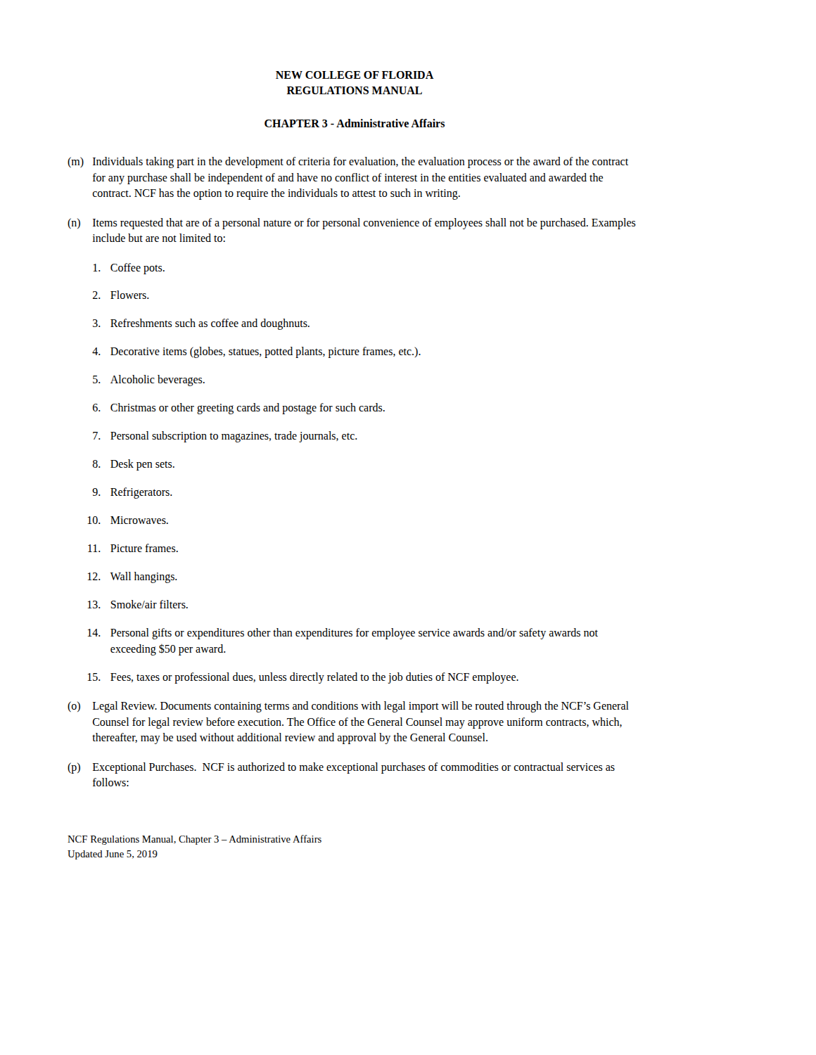NEW COLLEGE OF FLORIDA
REGULATIONS MANUAL
CHAPTER 3 - Administrative Affairs
(m)
Individuals taking part in the development of criteria for evaluation, the evaluation process or the award of the contract for any purchase shall be independent of and have no conflict of interest in the entities evaluated and awarded the contract. NCF has the option to require the individuals to attest to such in writing.
(n)
Items requested that are of a personal nature or for personal convenience of employees shall not be purchased. Examples include but are not limited to:
Coffee pots.
Flowers.
Refreshments such as coffee and doughnuts.
Decorative items (globes, statues, potted plants, picture frames, etc.).
Alcoholic beverages.
Christmas or other greeting cards and postage for such cards.
Personal subscription to magazines, trade journals, etc.
Desk pen sets.
Refrigerators.
Microwaves.
Picture frames.
Wall hangings.
Smoke/air filters.
Personal gifts or expenditures other than expenditures for employee service awards and/or safety awards not exceeding $50 per award.
Fees, taxes or professional dues, unless directly related to the job duties of NCF employee.
(o)
Legal Review. Documents containing terms and conditions with legal import will be routed through the NCF’s General Counsel for legal review before execution. The Office of the General Counsel may approve uniform contracts, which, thereafter, may be used without additional review and approval by the General Counsel.
(p)
Exceptional Purchases. NCF is authorized to make exceptional purchases of commodities or contractual services as follows:
NCF Regulations Manual, Chapter 3 – Administrative Affairs
Updated June 5, 2019